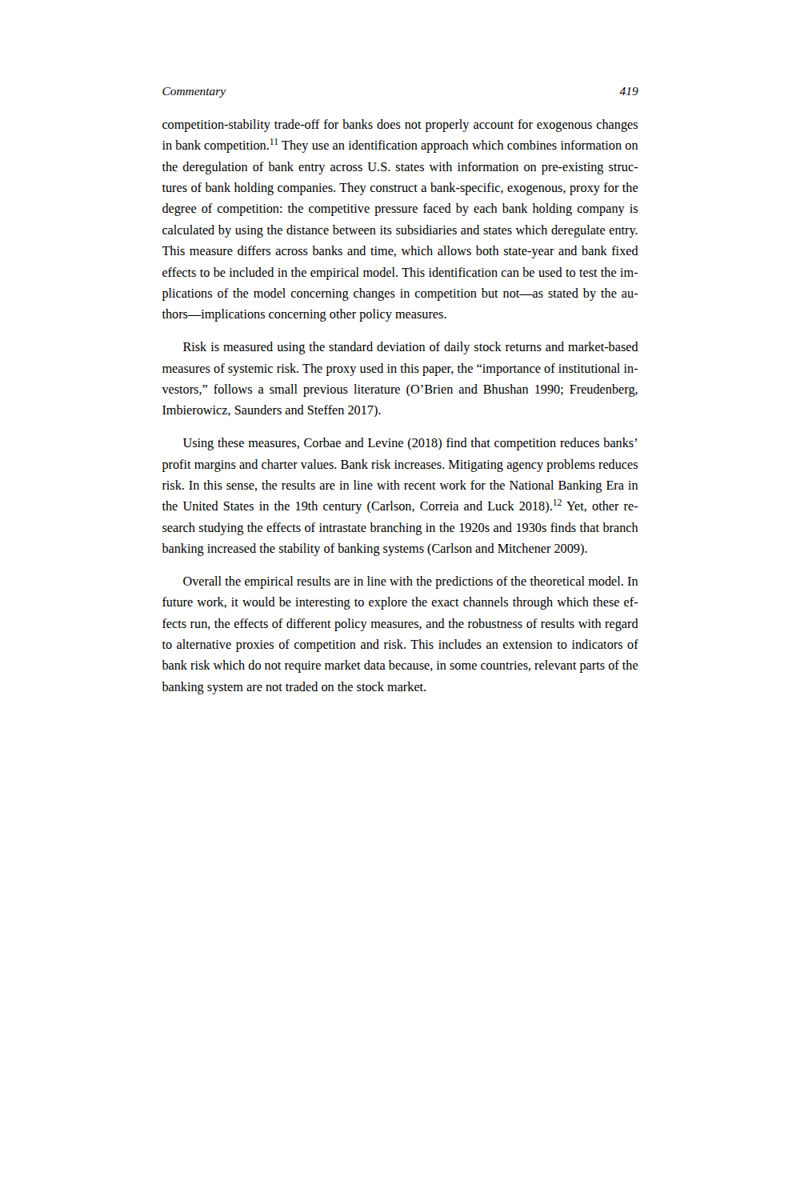Commentary 419
competition-stability trade-off for banks does not properly account for exogenous changes in bank competition.11 They use an identification approach which combines information on the deregulation of bank entry across U.S. states with information on pre-existing structures of bank holding companies. They construct a bank-specific, exogenous, proxy for the degree of competition: the competitive pressure faced by each bank holding company is calculated by using the distance between its subsidiaries and states which deregulate entry. This measure differs across banks and time, which allows both state-year and bank fixed effects to be included in the empirical model. This identification can be used to test the implications of the model concerning changes in competition but not—as stated by the authors—implications concerning other policy measures.
Risk is measured using the standard deviation of daily stock returns and market-based measures of systemic risk. The proxy used in this paper, the “importance of institutional investors,” follows a small previous literature (O’Brien and Bhushan 1990; Freudenberg, Imbierowicz, Saunders and Steffen 2017).
Using these measures, Corbae and Levine (2018) find that competition reduces banks’ profit margins and charter values. Bank risk increases. Mitigating agency problems reduces risk. In this sense, the results are in line with recent work for the National Banking Era in the United States in the 19th century (Carlson, Correia and Luck 2018).12 Yet, other research studying the effects of intrastate branching in the 1920s and 1930s finds that branch banking increased the stability of banking systems (Carlson and Mitchener 2009).
Overall the empirical results are in line with the predictions of the theoretical model. In future work, it would be interesting to explore the exact channels through which these effects run, the effects of different policy measures, and the robustness of results with regard to alternative proxies of competition and risk. This includes an extension to indicators of bank risk which do not require market data because, in some countries, relevant parts of the banking system are not traded on the stock market.